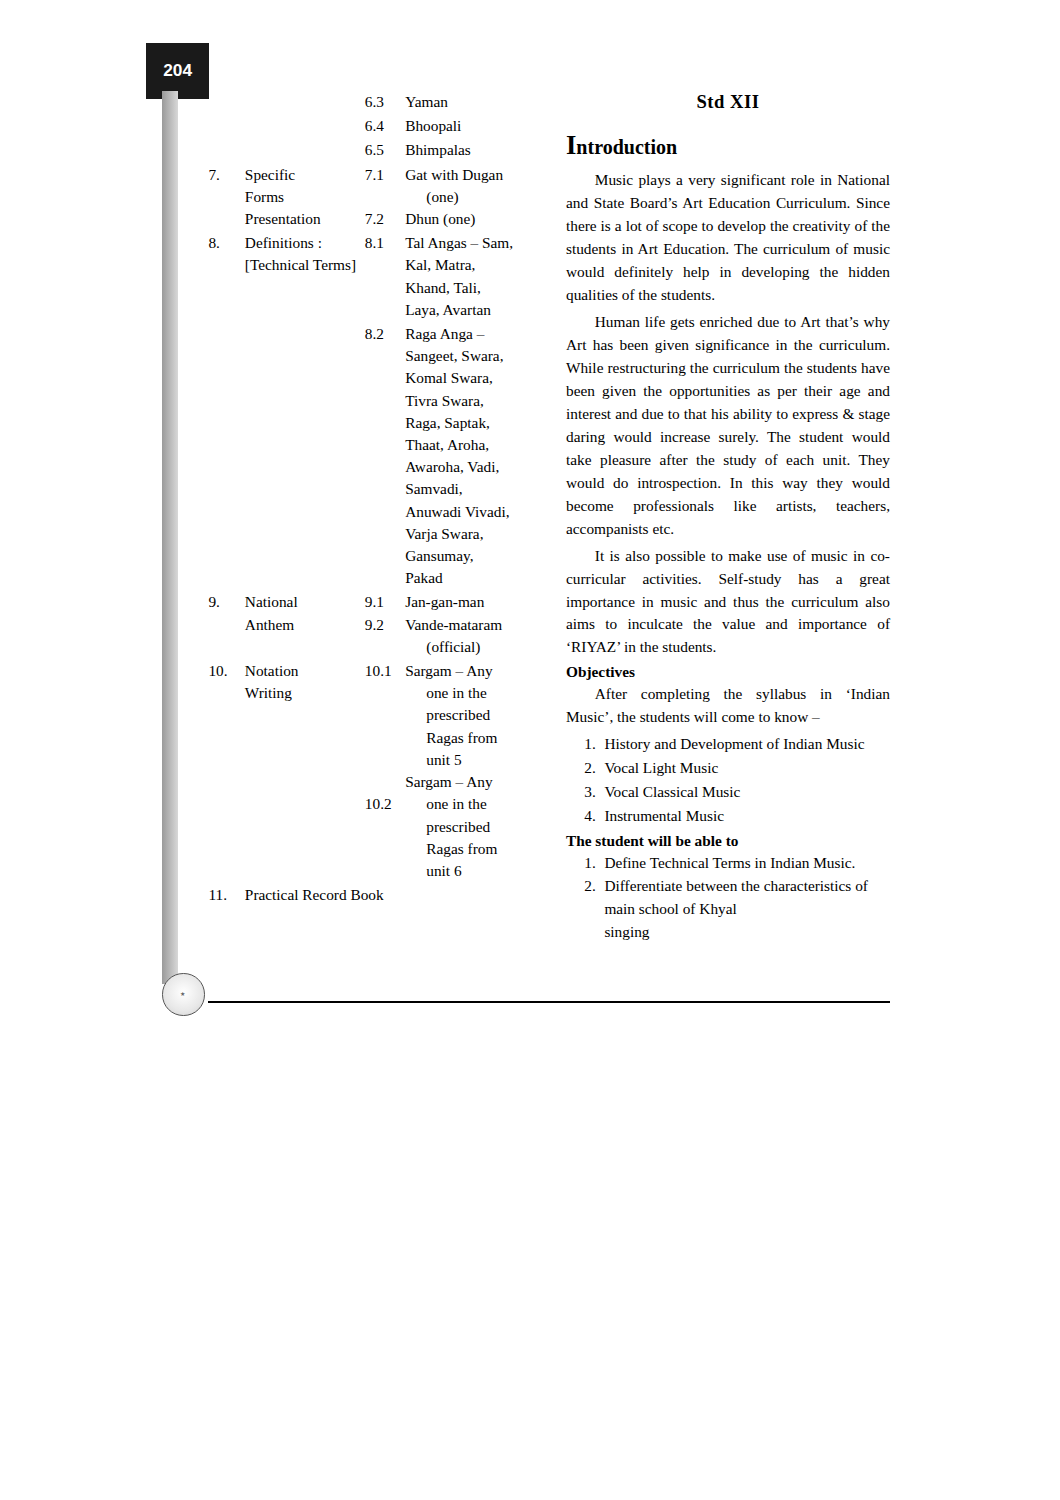204
| | | 6.3 | Yaman |
| | | 6.4 | Bhoopali |
| | | 6.5 | Bhimpalas |
| 7. | Specific Forms Presentation | 7.1 7.2 | Gat with Dugan (one) Dhun (one) |
| 8. | Definitions : [Technical Terms] | 8.1 | Tal Angas – Sam, Kal, Matra, Khand, Tali, Laya, Avartan |
| | | 8.2 | Raga Anga – Sangeet, Swara, Komal Swara, Tivra Swara, Raga, Saptak, Thaat, Aroha, Awaroha, Vadi, Samvadi, Anuwadi Vivadi, Varja Swara, Gansumay, Pakad |
| 9. | National Anthem | 9.1 9.2 | Jan-gan-man Vande-mataram (official) |
| 10. | Notation Writing | 10.1 10.2 | Sargam – Any one in the prescribed Ragas from unit 5 Sargam – Any one in the prescribed Ragas from unit 6 |
| 11. | Practical Record Book |
Std XII
Introduction
Music plays a very significant role in National and State Board’s Art Education Curriculum. Since there is a lot of scope to develop the creativity of the students in Art Education. The curriculum of music would definitely help in developing the hidden qualities of the students.
Human life gets enriched due to Art that’s why Art has been given significance in the curriculum. While restructuring the curriculum the students have been given the opportunities as per their age and interest and due to that his ability to express & stage daring would increase surely. The student would take pleasure after the study of each unit. They would do introspection. In this way they would become professionals like artists, teachers, accompanists etc.
It is also possible to make use of music in co-curricular activities. Self-study has a great importance in music and thus the curriculum also aims to inculcate the value and importance of ‘RIYAZ’ in the students.
Objectives
After completing the syllabus in ‘Indian Music’, the students will come to know –
History and Development of Indian Music
Vocal Light Music
Vocal Classical Music
Instrumental Music
The student will be able to
Define Technical Terms in Indian Music.
Differentiate between the characteristics of main school of Khyal
singing
★